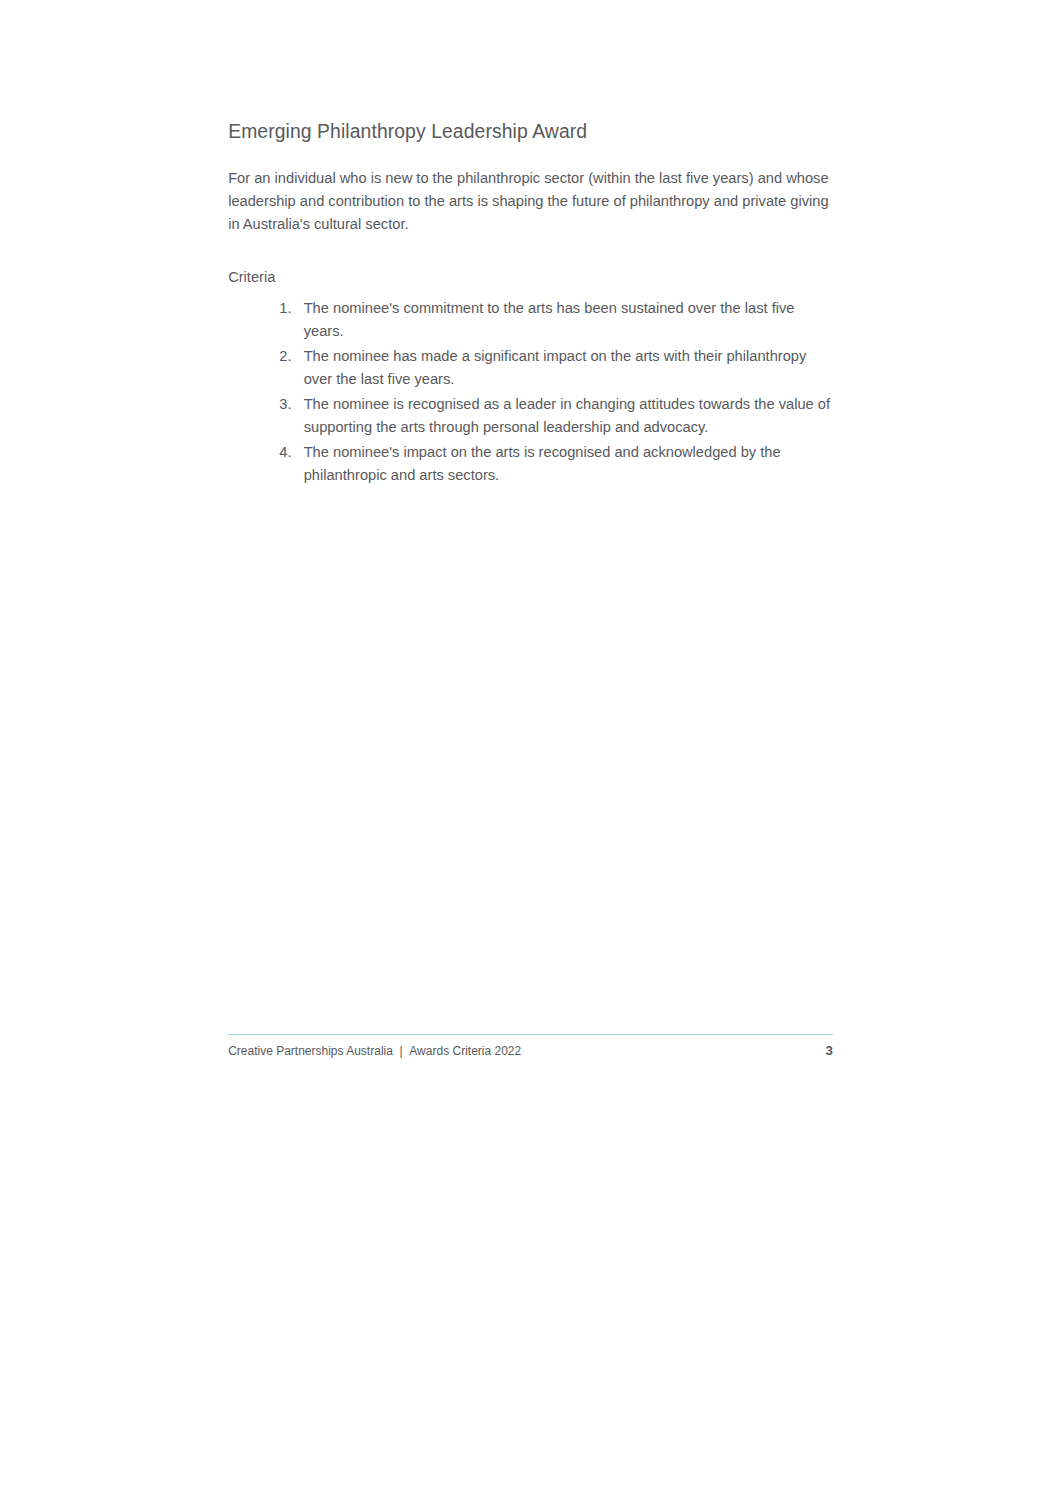Emerging Philanthropy Leadership Award
For an individual who is new to the philanthropic sector (within the last five years) and whose leadership and contribution to the arts is shaping the future of philanthropy and private giving in Australia's cultural sector.
Criteria
The nominee's commitment to the arts has been sustained over the last five years.
The nominee has made a significant impact on the arts with their philanthropy over the last five years.
The nominee is recognised as a leader in changing attitudes towards the value of supporting the arts through personal leadership and advocacy.
The nominee's impact on the arts is recognised and acknowledged by the philanthropic and arts sectors.
Creative Partnerships Australia | Awards Criteria 2022 3